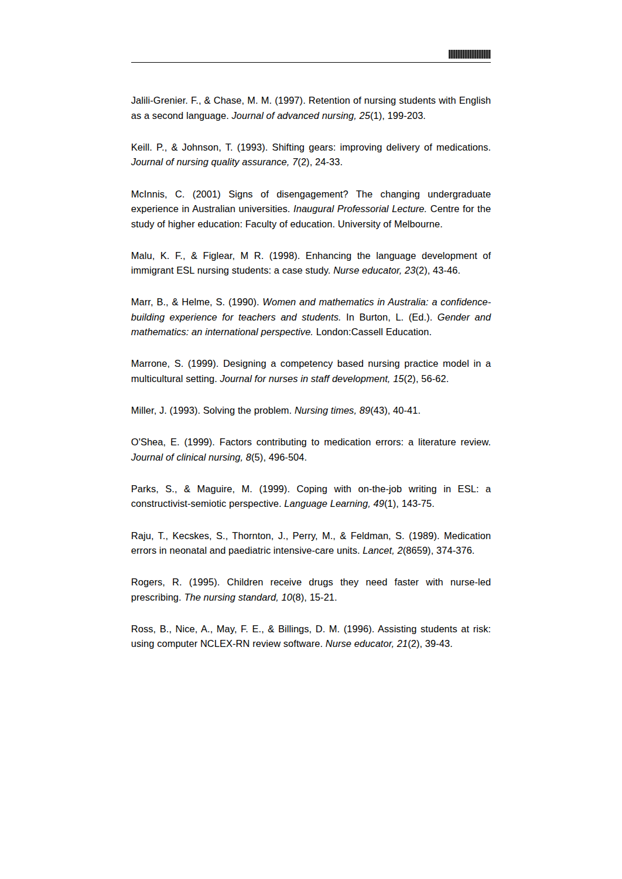Jalili-Grenier. F., & Chase, M. M. (1997). Retention of nursing students with English as a second language. Journal of advanced nursing, 25(1), 199-203.
Keill. P., & Johnson, T. (1993). Shifting gears: improving delivery of medications. Journal of nursing quality assurance, 7(2), 24-33.
McInnis, C. (2001) Signs of disengagement? The changing undergraduate experience in Australian universities. Inaugural Professorial Lecture. Centre for the study of higher education: Faculty of education. University of Melbourne.
Malu, K. F., & Figlear, M R. (1998). Enhancing the language development of immigrant ESL nursing students: a case study. Nurse educator, 23(2), 43-46.
Marr, B., & Helme, S. (1990). Women and mathematics in Australia: a confidence-building experience for teachers and students. In Burton, L. (Ed.). Gender and mathematics: an international perspective. London:Cassell Education.
Marrone, S. (1999). Designing a competency based nursing practice model in a multicultural setting. Journal for nurses in staff development, 15(2), 56-62.
Miller, J. (1993). Solving the problem. Nursing times, 89(43), 40-41.
O'Shea, E. (1999). Factors contributing to medication errors: a literature review. Journal of clinical nursing, 8(5), 496-504.
Parks, S., & Maguire, M. (1999). Coping with on-the-job writing in ESL: a constructivist-semiotic perspective. Language Learning, 49(1), 143-75.
Raju, T., Kecskes, S., Thornton, J., Perry, M., & Feldman, S. (1989). Medication errors in neonatal and paediatric intensive-care units. Lancet, 2(8659), 374-376.
Rogers, R. (1995). Children receive drugs they need faster with nurse-led prescribing. The nursing standard, 10(8), 15-21.
Ross, B., Nice, A., May, F. E., & Billings, D. M. (1996). Assisting students at risk: using computer NCLEX-RN review software. Nurse educator, 21(2), 39-43.